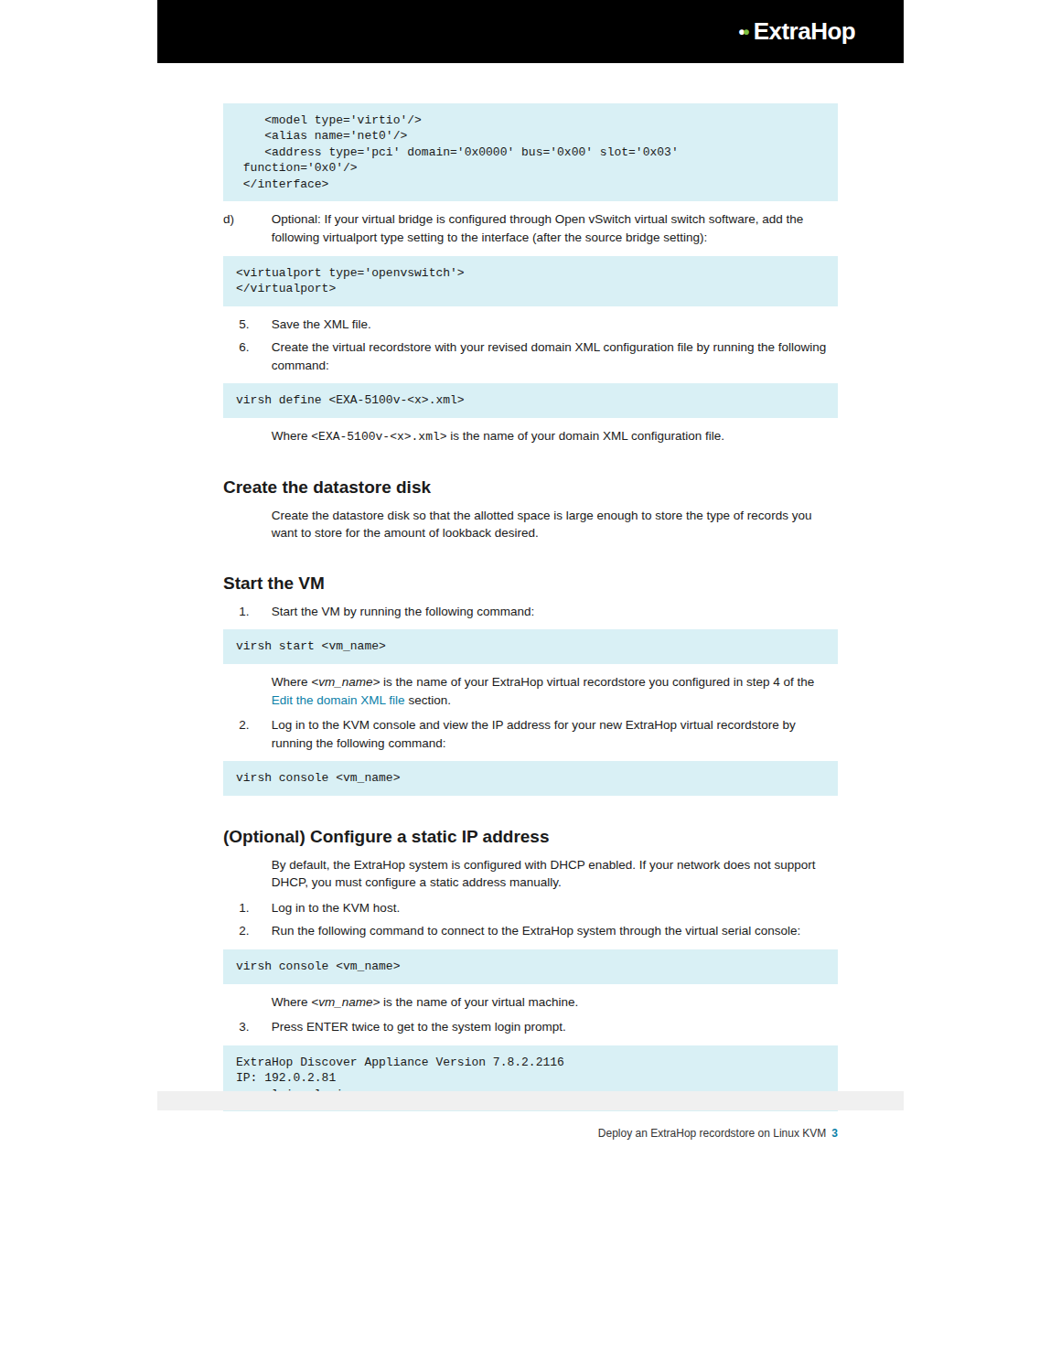••ExtraHop
    <model type='virtio'/>
    <alias name='net0'/>
    <address type='pci' domain='0x0000' bus='0x00' slot='0x03'
 function='0x0'/>
 </interface>
d) Optional: If your virtual bridge is configured through Open vSwitch virtual switch software, add the following virtualport type setting to the interface (after the source bridge setting):
<virtualport type='openvswitch'>
</virtualport>
Save the XML file.
Create the virtual recordstore with your revised domain XML configuration file by running the following command:
virsh define <EXA-5100v-<x>.xml>
Where <EXA-5100v-<x>.xml> is the name of your domain XML configuration file.
Create the datastore disk
Create the datastore disk so that the allotted space is large enough to store the type of records you want to store for the amount of lookback desired.
Start the VM
Start the VM by running the following command:
virsh start <vm_name>
Where <vm_name> is the name of your ExtraHop virtual recordstore you configured in step 4 of the Edit the domain XML file section.
Log in to the KVM console and view the IP address for your new ExtraHop virtual recordstore by running the following command:
virsh console <vm_name>
(Optional) Configure a static IP address
By default, the ExtraHop system is configured with DHCP enabled. If your network does not support DHCP, you must configure a static address manually.
Log in to the KVM host.
Run the following command to connect to the ExtraHop system through the virtual serial console:
virsh console <vm_name>
Where <vm_name> is the name of your virtual machine.
Press ENTER twice to get to the system login prompt.
ExtraHop Discover Appliance Version 7.8.2.2116
IP: 192.0.2.81
exampleium login:
Deploy an ExtraHop recordstore on Linux KVM3